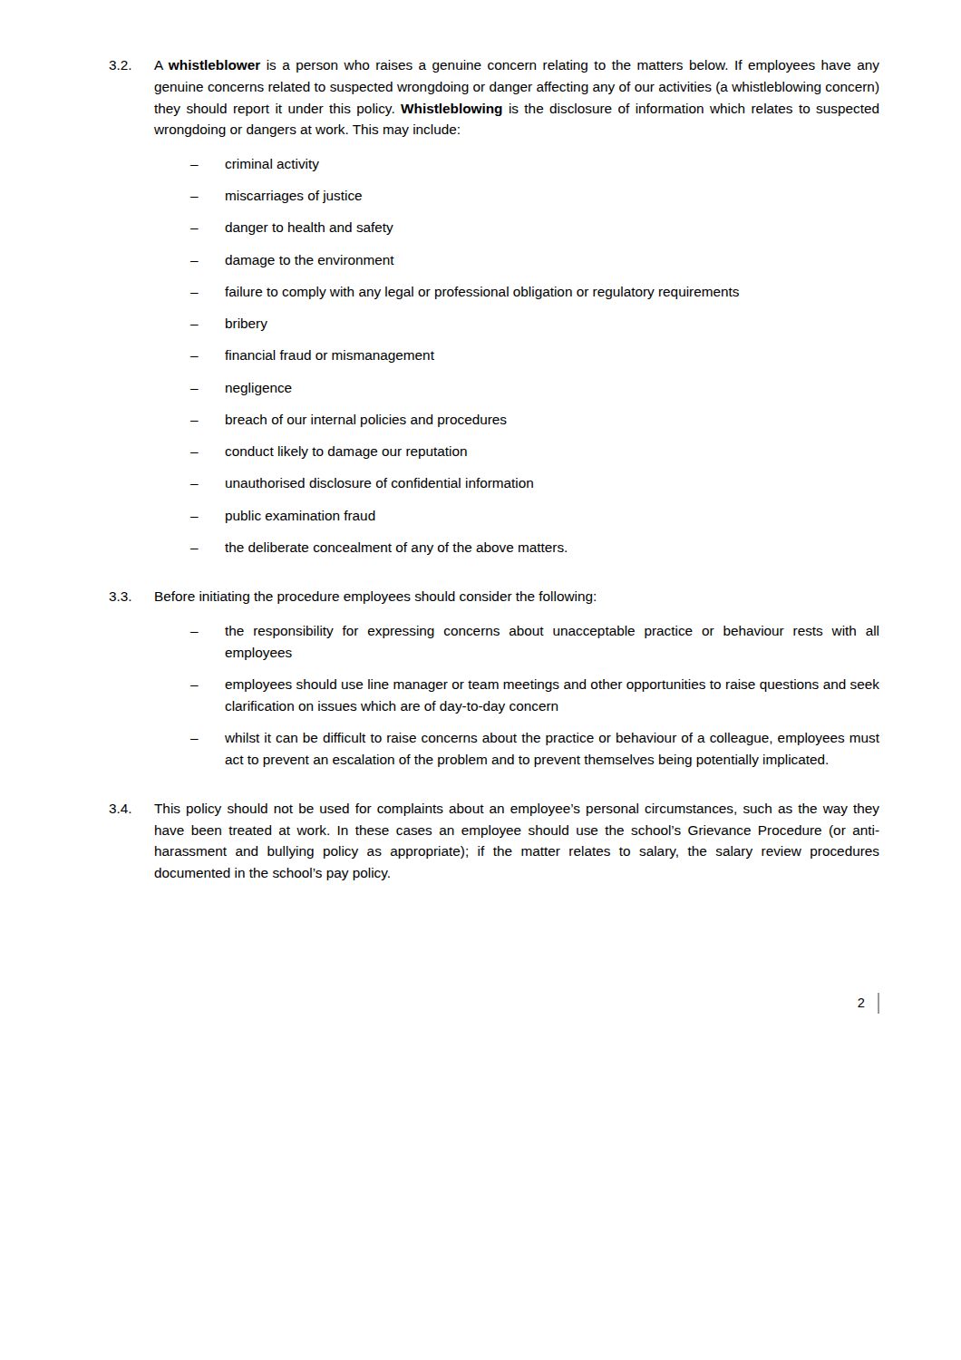3.2.
A whistleblower is a person who raises a genuine concern relating to the matters below. If employees have any genuine concerns related to suspected wrongdoing or danger affecting any of our activities (a whistleblowing concern) they should report it under this policy. Whistleblowing is the disclosure of information which relates to suspected wrongdoing or dangers at work. This may include:
criminal activity
miscarriages of justice
danger to health and safety
damage to the environment
failure to comply with any legal or professional obligation or regulatory requirements
bribery
financial fraud or mismanagement
negligence
breach of our internal policies and procedures
conduct likely to damage our reputation
unauthorised disclosure of confidential information
public examination fraud
the deliberate concealment of any of the above matters.
3.3.
Before initiating the procedure employees should consider the following:
the responsibility for expressing concerns about unacceptable practice or behaviour rests with all employees
employees should use line manager or team meetings and other opportunities to raise questions and seek clarification on issues which are of day-to-day concern
whilst it can be difficult to raise concerns about the practice or behaviour of a colleague, employees must act to prevent an escalation of the problem and to prevent themselves being potentially implicated.
3.4.
This policy should not be used for complaints about an employee’s personal circumstances, such as the way they have been treated at work. In these cases an employee should use the school’s Grievance Procedure (or anti-harassment and bullying policy as appropriate); if the matter relates to salary, the salary review procedures documented in the school’s pay policy.
2